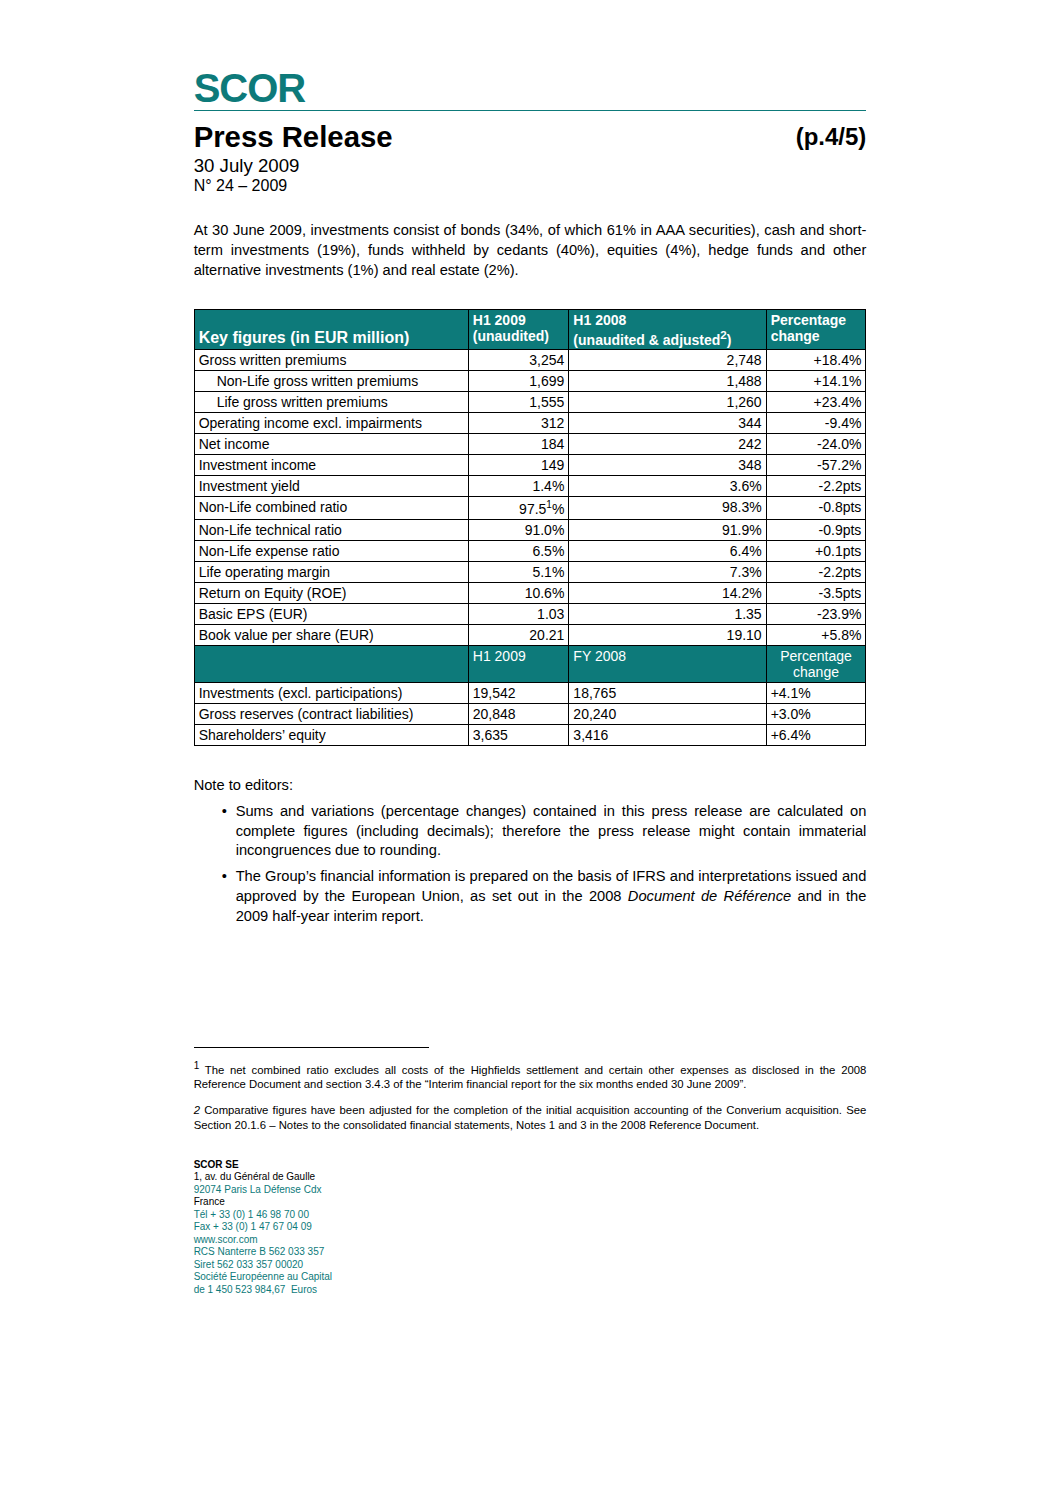SCOR
Press Release
30 July 2009
N° 24 – 2009
(p.4/5)
At 30 June 2009, investments consist of bonds (34%, of which 61% in AAA securities), cash and short-term investments (19%), funds withheld by cedants (40%), equities (4%), hedge funds and other alternative investments (1%) and real estate (2%).
| Key figures (in EUR million) | H1 2009 (unaudited) | H1 2008 (unaudited & adjusted 2 ) | Percentage change |
| --- | --- | --- | --- |
| Gross written premiums | 3,254 | 2,748 | +18.4% |
| Non-Life gross written premiums | 1,699 | 1,488 | +14.1% |
| Life gross written premiums | 1,555 | 1,260 | +23.4% |
| Operating income excl. impairments | 312 | 344 | -9.4% |
| Net income | 184 | 242 | -24.0% |
| Investment income | 149 | 348 | -57.2% |
| Investment yield | 1.4% | 3.6% | -2.2pts |
| Non-Life combined ratio | 97.5 1 % | 98.3% | -0.8pts |
| Non-Life technical ratio | 91.0% | 91.9% | -0.9pts |
| Non-Life expense ratio | 6.5% | 6.4% | +0.1pts |
| Life operating margin | 5.1% | 7.3% | -2.2pts |
| Return on Equity (ROE) | 10.6% | 14.2% | -3.5pts |
| Basic EPS (EUR) | 1.03 | 1.35 | -23.9% |
| Book value per share (EUR) | 20.21 | 19.10 | +5.8% |
| | H1 2009 | FY 2008 | Percentage change |
| Investments (excl. participations) | 19,542 | 18,765 | +4.1% |
| Gross reserves (contract liabilities) | 20,848 | 20,240 | +3.0% |
| Shareholders’ equity | 3,635 | 3,416 | +6.4% |
Note to editors:
Sums and variations (percentage changes) contained in this press release are calculated on complete figures (including decimals); therefore the press release might contain immaterial incongruences due to rounding.
The Group’s financial information is prepared on the basis of IFRS and interpretations issued and approved by the European Union, as set out in the 2008 Document de Référence and in the 2009 half-year interim report.
1 The net combined ratio excludes all costs of the Highfields settlement and certain other expenses as disclosed in the 2008 Reference Document and section 3.4.3 of the “Interim financial report for the six months ended 30 June 2009”.
2 Comparative figures have been adjusted for the completion of the initial acquisition accounting of the Converium acquisition. See Section 20.1.6 – Notes to the consolidated financial statements, Notes 1 and 3 in the 2008 Reference Document.
SCOR SE
1, av. du Général de Gaulle
92074 Paris La Défense Cdx
France
Tél + 33 (0) 1 46 98 70 00
Fax + 33 (0) 1 47 67 04 09
www.scor.com
RCS Nanterre B 562 033 357
Siret 562 033 357 00020
Société Européenne au Capital
de 1 450 523 984,67 Euros